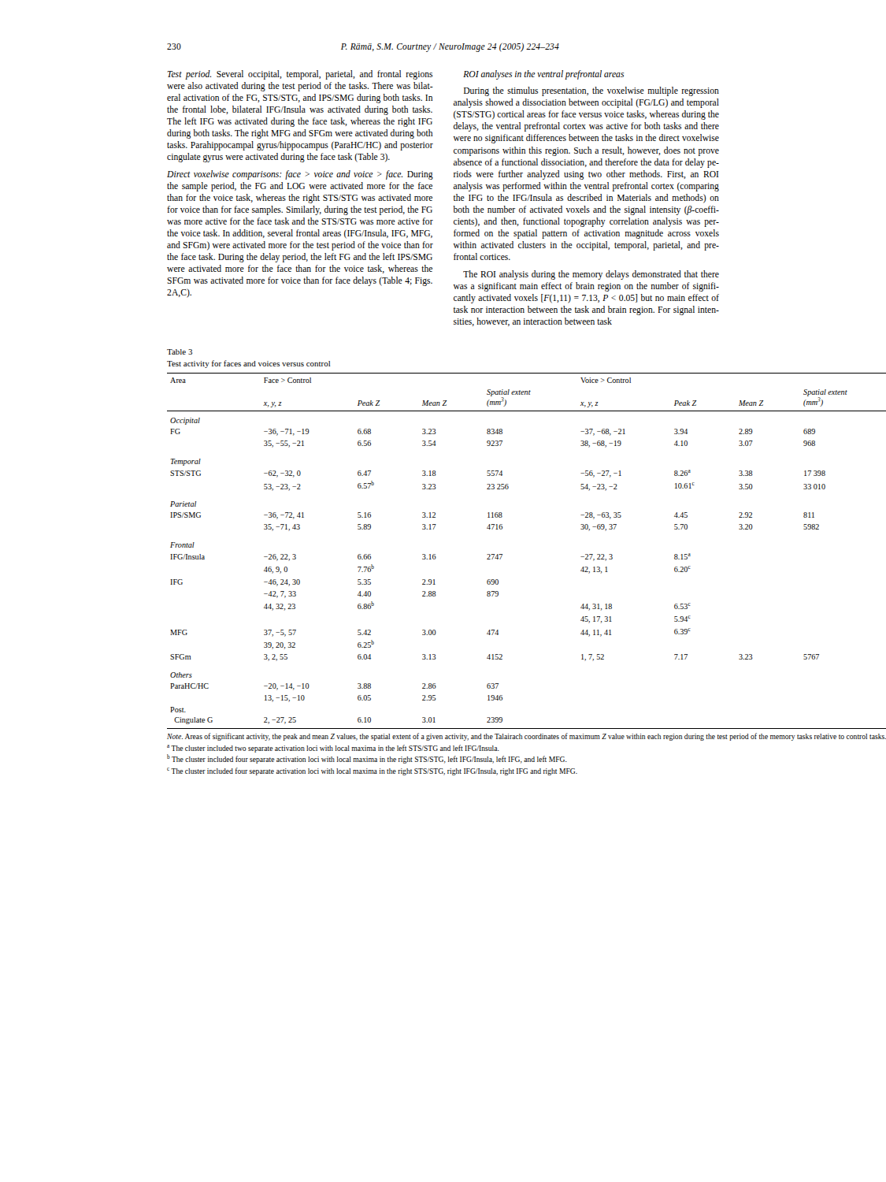230 P. Rämä, S.M. Courtney / NeuroImage 24 (2005) 224–234
Test period. Several occipital, temporal, parietal, and frontal regions were also activated during the test period of the tasks. There was bilateral activation of the FG, STS/STG, and IPS/SMG during both tasks. In the frontal lobe, bilateral IFG/Insula was activated during both tasks. The left IFG was activated during the face task, whereas the right IFG during both tasks. The right MFG and SFGm were activated during both tasks. Parahippocampal gyrus/hippocampus (ParaHC/HC) and posterior cingulate gyrus were activated during the face task (Table 3).
Direct voxelwise comparisons: face > voice and voice > face. During the sample period, the FG and LOG were activated more for the face than for the voice task, whereas the right STS/STG was activated more for voice than for face samples. Similarly, during the test period, the FG was more active for the face task and the STS/STG was more active for the voice task. In addition, several frontal areas (IFG/Insula, IFG, MFG, and SFGm) were activated more for the test period of the voice than for the face task. During the delay period, the left FG and the left IPS/SMG were activated more for the face than for the voice task, whereas the SFGm was activated more for voice than for face delays (Table 4; Figs. 2A,C).
ROI analyses in the ventral prefrontal areas
During the stimulus presentation, the voxelwise multiple regression analysis showed a dissociation between occipital (FG/LG) and temporal (STS/STG) cortical areas for face versus voice tasks, whereas during the delays, the ventral prefrontal cortex was active for both tasks and there were no significant differences between the tasks in the direct voxelwise comparisons within this region. Such a result, however, does not prove absence of a functional dissociation, and therefore the data for delay periods were further analyzed using two other methods. First, an ROI analysis was performed within the ventral prefrontal cortex (comparing the IFG to the IFG/Insula as described in Materials and methods) on both the number of activated voxels and the signal intensity (β-coefficients), and then, functional topography correlation analysis was performed on the spatial pattern of activation magnitude across voxels within activated clusters in the occipital, temporal, parietal, and prefrontal cortices.
The ROI analysis during the memory delays demonstrated that there was a significant main effect of brain region on the number of significantly activated voxels [F(1,11) = 7.13, P < 0.05] but no main effect of task nor interaction between the task and brain region. For signal intensities, however, an interaction between task
Table 3
Test activity for faces and voices versus control
| Area | Face > Control | | Voice > Control |
| --- | --- | --- | --- |
| | x, y, z | Peak Z | Mean Z | Spatial extent (mm 3 ) | | x, y, z | Peak Z | Mean Z | Spatial extent (mm 3 ) |
| Occipital |
| FG | −36, −71, −19 | 6.68 | 3.23 | 8348 | | −37, −68, −21 | 3.94 | 2.89 | 689 |
| | 35, −55, −21 | 6.56 | 3.54 | 9237 | | 38, −68, −19 | 4.10 | 3.07 | 968 |
| Temporal |
| STS/STG | −62, −32, 0 | 6.47 | 3.18 | 5574 | | −56, −27, −1 | 8.26 a | 3.38 | 17 398 |
| | 53, −23, −2 | 6.57 b | 3.23 | 23 256 | | 54, −23, −2 | 10.61 c | 3.50 | 33 010 |
| Parietal |
| IPS/SMG | −36, −72, 41 | 5.16 | 3.12 | 1168 | | −28, −63, 35 | 4.45 | 2.92 | 811 |
| | 35, −71, 43 | 5.89 | 3.17 | 4716 | | 30, −69, 37 | 5.70 | 3.20 | 5982 |
| Frontal |
| IFG/Insula | −26, 22, 3 | 6.66 | 3.16 | 2747 | | −27, 22, 3 | 8.15 a | | |
| | 46, 9, 0 | 7.76 b | | | | 42, 13, 1 | 6.20 c | | |
| IFG | −46, 24, 30 | 5.35 | 2.91 | 690 | | | | | |
| | −42, 7, 33 | 4.40 | 2.88 | 879 | | | | | |
| | 44, 32, 23 | 6.86 b | | | | 44, 31, 18 | 6.53 c | | |
| | | | | | | 45, 17, 31 | 5.94 c | | |
| MFG | 37, −5, 57 | 5.42 | 3.00 | 474 | | 44, 11, 41 | 6.39 c | | |
| | 39, 20, 32 | 6.25 b | | | | | | | |
| SFGm | 3, 2, 55 | 6.04 | 3.13 | 4152 | | 1, 7, 52 | 7.17 | 3.23 | 5767 |
| Others |
| ParaHC/HC | −20, −14, −10 | 3.88 | 2.86 | 637 | | | | | |
| | 13, −15, −10 | 6.05 | 2.95 | 1946 | | | | | |
| Post. Cingulate G | 2, −27, 25 | 6.10 | 3.01 | 2399 | | | | | |
| Note . Areas of significant activity, the peak and mean Z values, the spatial extent of a given activity, and the Talairach coordinates of maximum Z value within each region during the test period of the memory tasks relative to control tasks. a The cluster included two separate activation loci with local maxima in the left STS/STG and left IFG/Insula. b The cluster included four separate activation loci with local maxima in the right STS/STG, left IFG/Insula, left IFG, and left MFG. c The cluster included four separate activation loci with local maxima in the right STS/STG, right IFG/Insula, right IFG and right MFG. |